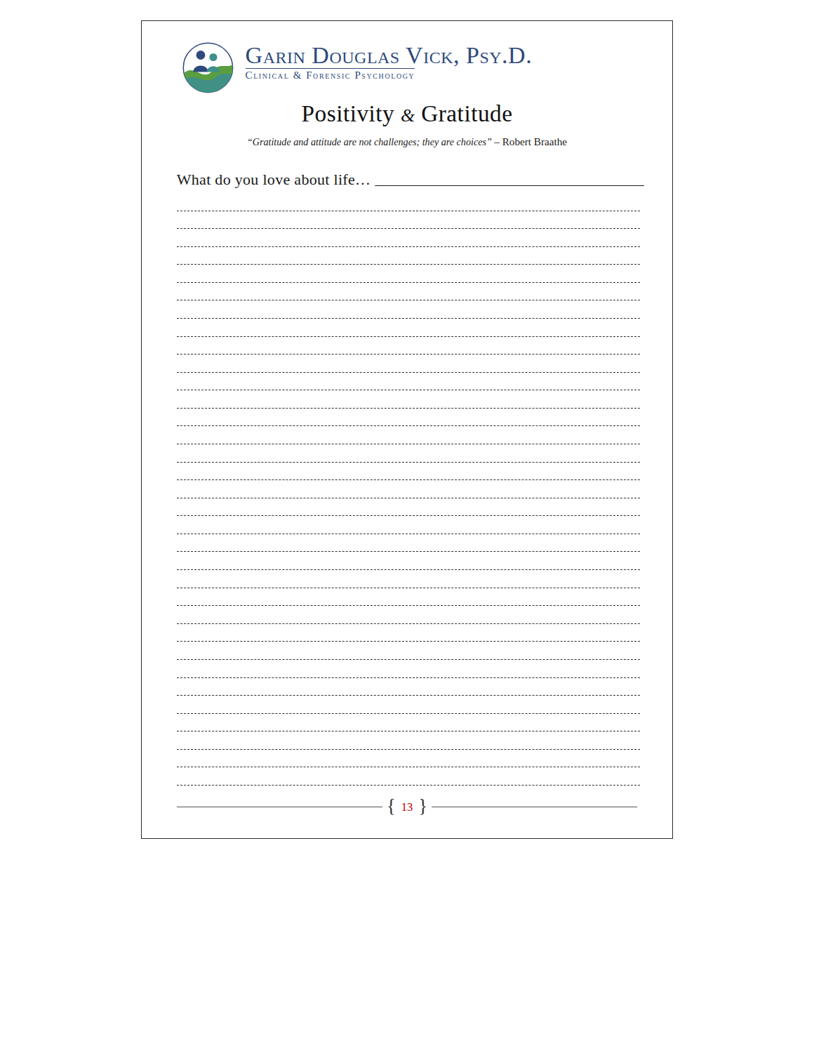Garin Douglas Vick, Psy.D.
Clinical & Forensic Psychology
Positivity & Gratitude
“Gratitude and attitude are not challenges; they are choices” – Robert Braathe
What do you love about life… _______________________________________
{ 13 }